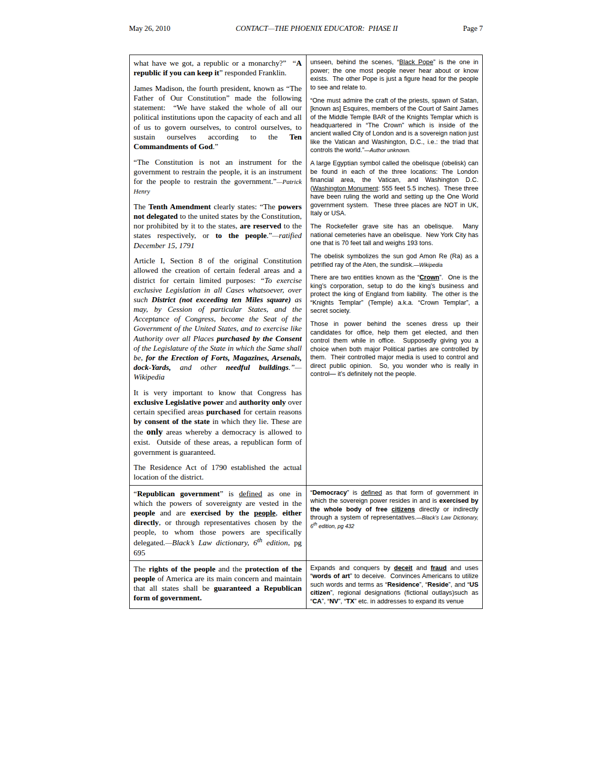May 26, 2010 CONTACT—THE PHOENIX EDUCATOR: PHASE II Page 7
| what have we got, a republic or a monarchy?” “ A republic if you can keep it ” responded Franklin. James Madison, the fourth president, known as “The Father of Our Constitution” made the following statement: “We have staked the whole of all our political institutions upon the capacity of each and all of us to govern ourselves, to control ourselves, to sustain ourselves according to the Ten Commandments of God .” “The Constitution is not an instrument for the government to restrain the people, it is an instrument for the people to restrain the government.” —Patrick Henry The Tenth Amendment clearly states: “The powers not delegated to the united states by the Constitution, nor prohibited by it to the states, are reserved to the states respectively, or to the people .” —ratified December 15, 1791 Article I, Section 8 of the original Constitution allowed the creation of certain federal areas and a district for certain limited purposes: “To exercise exclusive Legislation in all Cases whatsoever, over such District (not exceeding ten Miles square) as may, by Cession of particular States, and the Acceptance of Congress, become the Seat of the Government of the United States, and to exercise like Authority over all Places purchased by the Consent of the Legislature of the State in which the Same shall be, for the Erection of Forts, Magazines, Arsenals, dock-Yards, and other needful buildings .” —Wikipedia It is very important to know that Congress has exclusive Legislative power and authority only over certain specified areas purchased for certain reasons by consent of the state in which they lie. These are the only areas whereby a democracy is allowed to exist. Outside of these areas, a republican form of government is guaranteed. The Residence Act of 1790 established the actual location of the district. | unseen, behind the scenes, “ Black Pope ” is the one in power; the one most people never hear about or know exists. The other Pope is just a figure head for the people to see and relate to. “One must admire the craft of the priests, spawn of Satan, [known as] Esquires, members of the Court of Saint James of the Middle Temple BAR of the Knights Templar which is headquartered in “The Crown” which is inside of the ancient walled City of London and is a sovereign nation just like the Vatican and Washington, D.C., i.e.: the triad that controls the world.” —Author unknown. A large Egyptian symbol called the obelisque (obelisk) can be found in each of the three locations: The London financial area, the Vatican, and Washington D.C. ( Washington Monument : 555 feet 5.5 inches). These three have been ruling the world and setting up the One World government system. These three places are NOT in UK, Italy or USA. The Rockefeller grave site has an obelisque. Many national cemeteries have an obelisque. New York City has one that is 70 feet tall and weighs 193 tons. The obelisk symbolizes the sun god Amon Re (Ra) as a petrified ray of the Aten, the sundisk. —Wikipedia There are two entities known as the “ Crown ”. One is the king’s corporation, setup to do the king’s business and protect the king of England from liability. The other is the “Knights Templar” (Temple) a.k.a. “Crown Templar”, a secret society. Those in power behind the scenes dress up their candidates for office, help them get elected, and then control them while in office. Supposedly giving you a choice when both major Political parties are controlled by them. Their controlled major media is used to control and direct public opinion. So, you wonder who is really in control— it’s definitely not the people. |
| “ Republican government ” is defined as one in which the powers of sovereignty are vested in the people and are exercised by the people , either directly , or through representatives chosen by the people, to whom those powers are specifically delegated. —Black’s Law dictionary, 6 th edition , pg 695 | “ Democracy ” is defined as that form of government in which the sovereign power resides in and is exercised by the whole body of free citizens directly or indirectly through a system of representatives. —Black’s Law Dictionary, 6 th edition, pg 432 |
| The rights of the people and the protection of the people of America are its main concern and maintain that all states shall be guaranteed a Republican form of government. | Expands and conquers by deceit and fraud and uses “ words of art ” to deceive. Convinces Americans to utilize such words and terms as “ Residence ”, “ Reside ”, and “ US citizen ”, regional designations (fictional outlays)such as “ CA ”, “ NV ”, “ TX ” etc. in addresses to expand its venue |